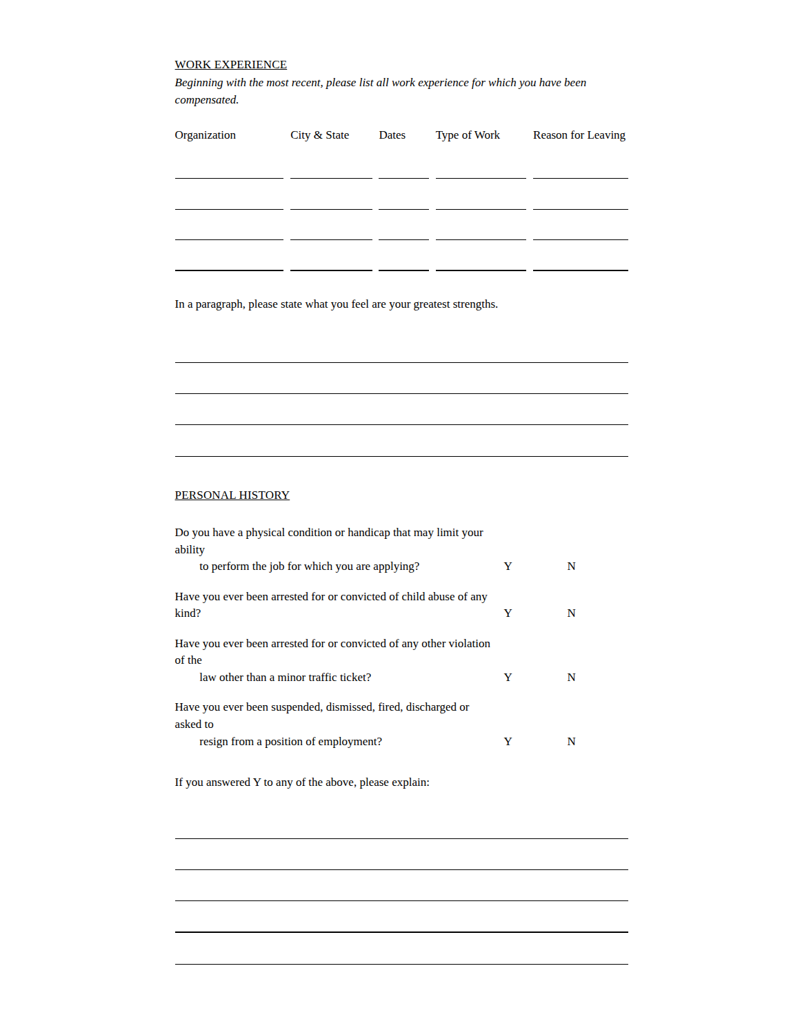Work Experience
Beginning with the most recent, please list all work experience for which you have been compensated.
| Organization | | City & State | | Dates | | Type of Work | | Reason for Leaving |
| --- | --- | --- | --- | --- | --- | --- | --- | --- |
In a paragraph, please state what you feel are your greatest strengths.
Personal History
| Do you have a physical condition or handicap that may limit your ability to perform the job for which you are applying? | Y | N |
| Have you ever been arrested for or convicted of child abuse of any kind? | Y | N |
| Have you ever been arrested for or convicted of any other violation of the law other than a minor traffic ticket? | Y | N |
| Have you ever been suspended, dismissed, fired, discharged or asked to resign from a position of employment? | Y | N |
If you answered Y to any of the above, please explain: